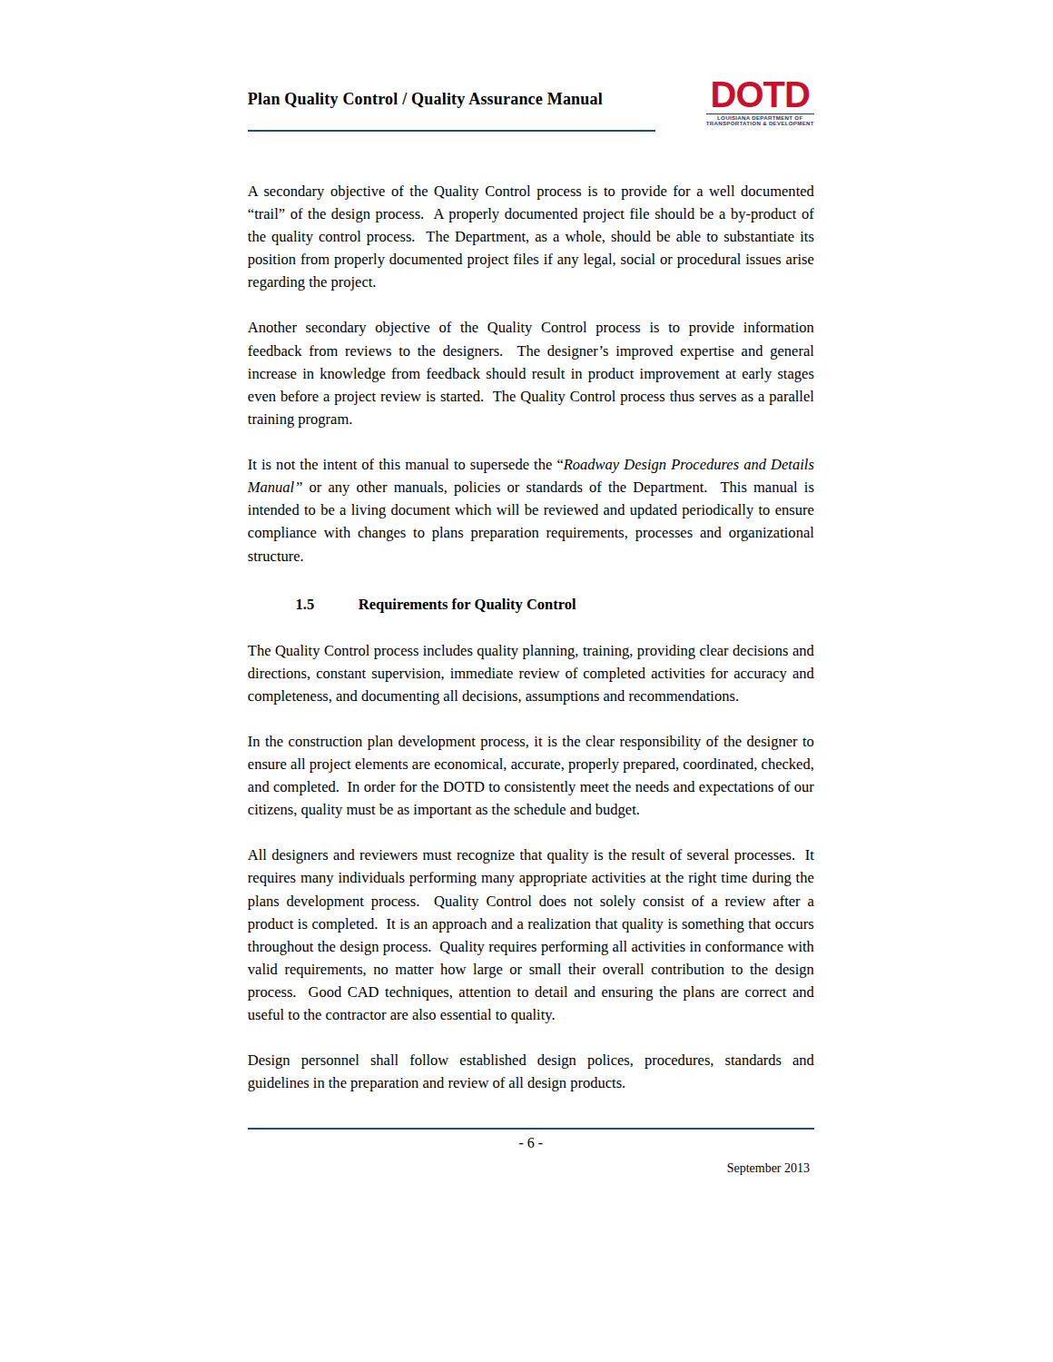Plan Quality Control / Quality Assurance Manual
DOTD LOUISIANA DEPARTMENT OF
TRANSPORTATION & DEVELOPMENT
A secondary objective of the Quality Control process is to provide for a well documented “trail” of the design process. A properly documented project file should be a by-product of the quality control process. The Department, as a whole, should be able to substantiate its position from properly documented project files if any legal, social or procedural issues arise regarding the project.
Another secondary objective of the Quality Control process is to provide information feedback from reviews to the designers. The designer’s improved expertise and general increase in knowledge from feedback should result in product improvement at early stages even before a project review is started. The Quality Control process thus serves as a parallel training program.
It is not the intent of this manual to supersede the “Roadway Design Procedures and Details Manual” or any other manuals, policies or standards of the Department. This manual is intended to be a living document which will be reviewed and updated periodically to ensure compliance with changes to plans preparation requirements, processes and organizational structure.
1.5 Requirements for Quality Control
The Quality Control process includes quality planning, training, providing clear decisions and directions, constant supervision, immediate review of completed activities for accuracy and completeness, and documenting all decisions, assumptions and recommendations.
In the construction plan development process, it is the clear responsibility of the designer to ensure all project elements are economical, accurate, properly prepared, coordinated, checked, and completed. In order for the DOTD to consistently meet the needs and expectations of our citizens, quality must be as important as the schedule and budget.
All designers and reviewers must recognize that quality is the result of several processes. It requires many individuals performing many appropriate activities at the right time during the plans development process. Quality Control does not solely consist of a review after a product is completed. It is an approach and a realization that quality is something that occurs throughout the design process. Quality requires performing all activities in conformance with valid requirements, no matter how large or small their overall contribution to the design process. Good CAD techniques, attention to detail and ensuring the plans are correct and useful to the contractor are also essential to quality.
Design personnel shall follow established design polices, procedures, standards and guidelines in the preparation and review of all design products.
- 6 -
September 2013